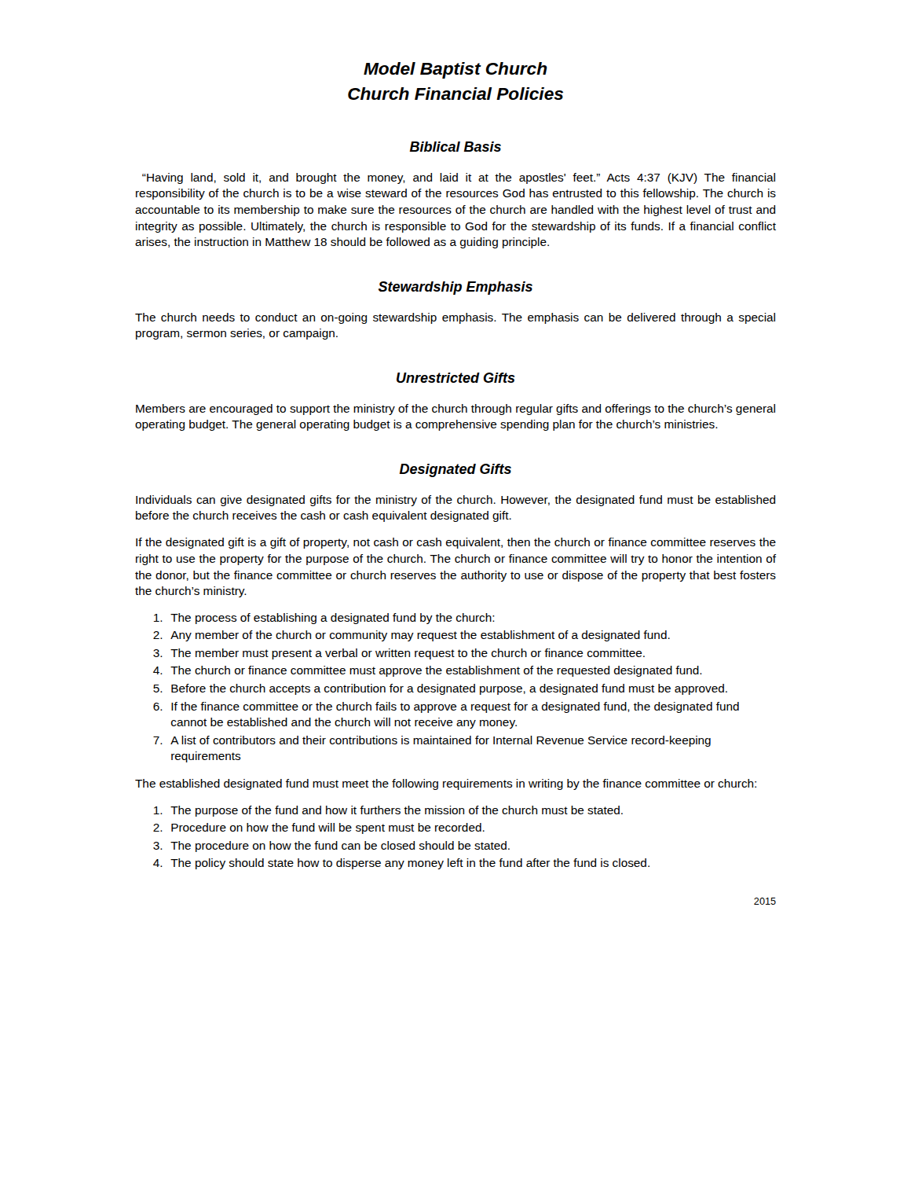Model Baptist ChurchChurch Financial Policies
Biblical Basis
“Having land, sold it, and brought the money, and laid it at the apostles' feet.” Acts 4:37 (KJV) The financial responsibility of the church is to be a wise steward of the resources God has entrusted to this fellowship. The church is accountable to its membership to make sure the resources of the church are handled with the highest level of trust and integrity as possible. Ultimately, the church is responsible to God for the stewardship of its funds. If a financial conflict arises, the instruction in Matthew 18 should be followed as a guiding principle.
Stewardship Emphasis
The church needs to conduct an on-going stewardship emphasis. The emphasis can be delivered through a special program, sermon series, or campaign.
Unrestricted Gifts
Members are encouraged to support the ministry of the church through regular gifts and offerings to the church’s general operating budget. The general operating budget is a comprehensive spending plan for the church’s ministries.
Designated Gifts
Individuals can give designated gifts for the ministry of the church. However, the designated fund must be established before the church receives the cash or cash equivalent designated gift.
If the designated gift is a gift of property, not cash or cash equivalent, then the church or finance committee reserves the right to use the property for the purpose of the church. The church or finance committee will try to honor the intention of the donor, but the finance committee or church reserves the authority to use or dispose of the property that best fosters the church’s ministry.
The process of establishing a designated fund by the church:
Any member of the church or community may request the establishment of a designated fund.
The member must present a verbal or written request to the church or finance committee.
The church or finance committee must approve the establishment of the requested designated fund.
Before the church accepts a contribution for a designated purpose, a designated fund must be approved.
If the finance committee or the church fails to approve a request for a designated fund, the designated fund cannot be established and the church will not receive any money.
A list of contributors and their contributions is maintained for Internal Revenue Service record-keeping requirements
The established designated fund must meet the following requirements in writing by the finance committee or church:
The purpose of the fund and how it furthers the mission of the church must be stated.
Procedure on how the fund will be spent must be recorded.
The procedure on how the fund can be closed should be stated.
The policy should state how to disperse any money left in the fund after the fund is closed.
2015